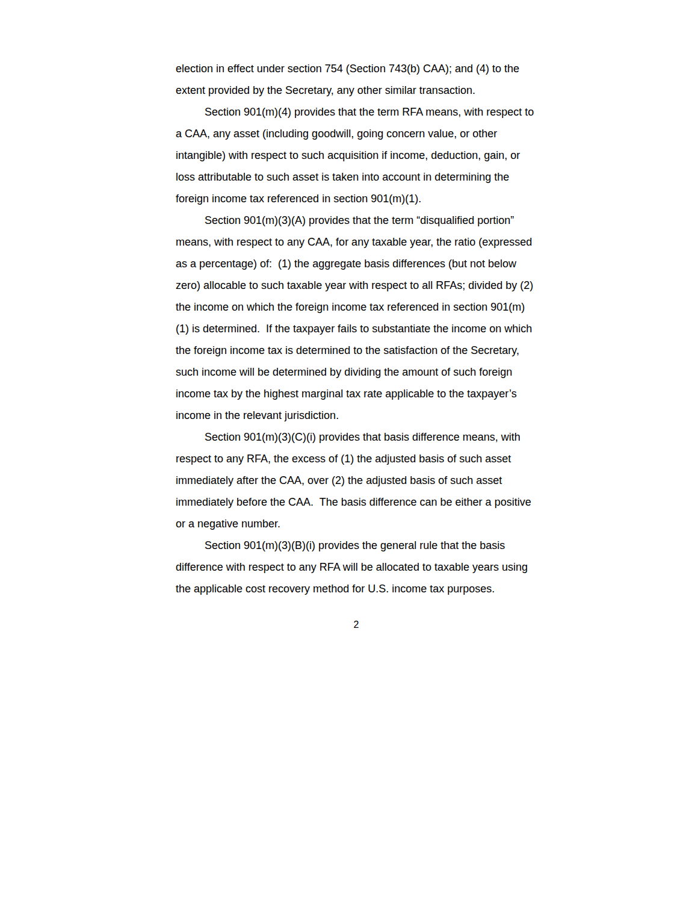election in effect under section 754 (Section 743(b) CAA); and (4) to the extent provided by the Secretary, any other similar transaction.
Section 901(m)(4) provides that the term RFA means, with respect to a CAA, any asset (including goodwill, going concern value, or other intangible) with respect to such acquisition if income, deduction, gain, or loss attributable to such asset is taken into account in determining the foreign income tax referenced in section 901(m)(1).
Section 901(m)(3)(A) provides that the term “disqualified portion” means, with respect to any CAA, for any taxable year, the ratio (expressed as a percentage) of: (1) the aggregate basis differences (but not below zero) allocable to such taxable year with respect to all RFAs; divided by (2) the income on which the foreign income tax referenced in section 901(m)(1) is determined. If the taxpayer fails to substantiate the income on which the foreign income tax is determined to the satisfaction of the Secretary, such income will be determined by dividing the amount of such foreign income tax by the highest marginal tax rate applicable to the taxpayer’s income in the relevant jurisdiction.
Section 901(m)(3)(C)(i) provides that basis difference means, with respect to any RFA, the excess of (1) the adjusted basis of such asset immediately after the CAA, over (2) the adjusted basis of such asset immediately before the CAA. The basis difference can be either a positive or a negative number.
Section 901(m)(3)(B)(i) provides the general rule that the basis difference with respect to any RFA will be allocated to taxable years using the applicable cost recovery method for U.S. income tax purposes.
2